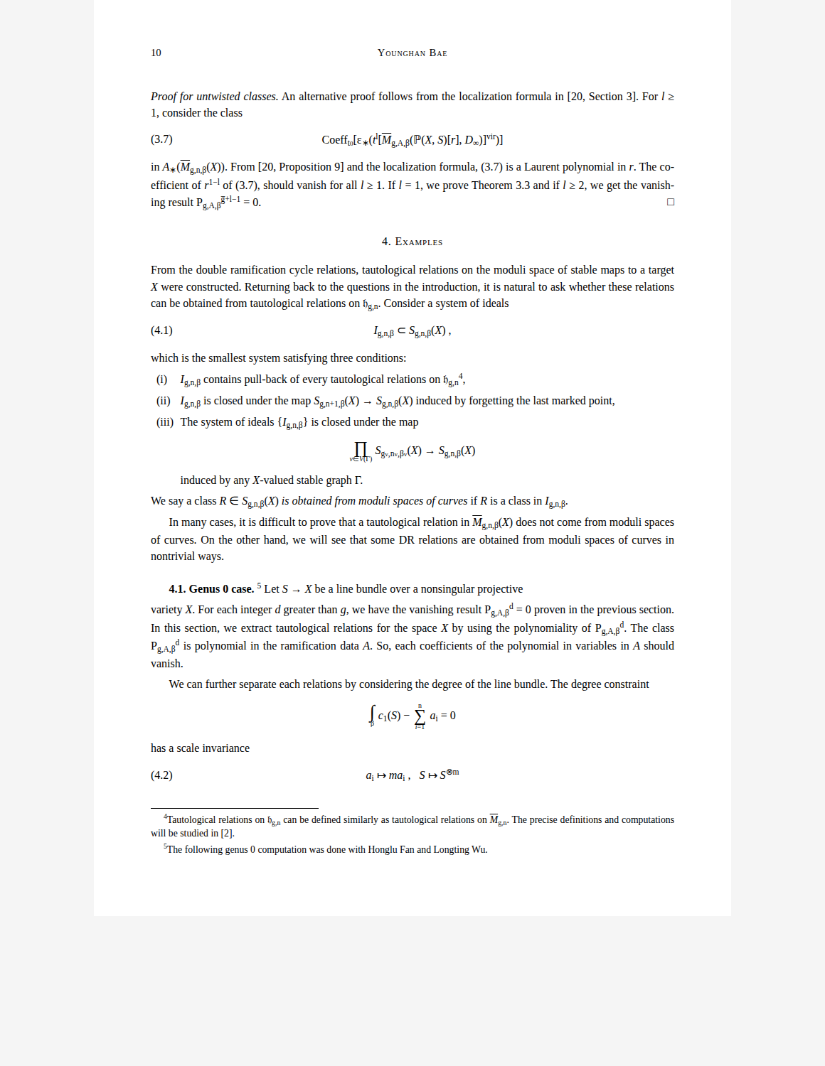10 Younghan Bae
Proof for untwisted classes. An alternative proof follows from the localization formula in [20, Section 3]. For l ≥ 1, consider the class
(3.7) Coefft0[ε∗(tl[Mg,A,β(ℙ(X, S)[r], D∞)]vir)]
in A∗(Mg,n,β(X)). From [20, Proposition 9] and the localization formula, (3.7) is a Laurent polynomial in r. The coefficient of r 1−l of (3.7), should vanish for all l ≥ 1. If l = 1, we prove Theorem 3.3 and if l ≥ 2, we get the vanishing result Pg,A,β g̅+l−1 = 0.□
4. Examples
From the double ramification cycle relations, tautological relations on the moduli space of stable maps to a target X were constructed. Returning back to the questions in the introduction, it is natural to ask whether these relations can be obtained from tautological relations on 𝔥g,n. Consider a system of ideals
(4.1) Ig,n,β ⊂ Sg,n,β(X) ,
which is the smallest system satisfying three conditions:
(i) Ig,n,β contains pull-back of every tautological relations on 𝔥g,n4,
(ii) Ig,n,β is closed under the map Sg,n+1,β(X) → Sg,n,β(X) induced by forgetting the last marked point,
(iii) The system of ideals {Ig,n,β} is closed under the map
∏v∈V(Γ) Sgv,nv,βv(X) → Sg,n,β(X)
induced by any X-valued stable graph Γ.
We say a class R ∈ Sg,n,β(X) is obtained from moduli spaces of curves if R is a class in Ig,n,β.
In many cases, it is difficult to prove that a tautological relation in Mg,n,β(X) does not come from moduli spaces of curves. On the other hand, we will see that some DR relations are obtained from moduli spaces of curves in nontrivial ways.
4.1. Genus 0 case. 5 Let S → X be a line bundle over a nonsingular projective
variety X. For each integer d greater than g, we have the vanishing result Pg,A,β d = 0 proven in the previous section. In this section, we extract tautological relations for the space X by using the polynomiality of Pg,A,β d. The class Pg,A,β d is polynomial in the ramification data A. So, each coefficients of the polynomial in variables in A should vanish.
We can further separate each relations by considering the degree of the line bundle. The degree constraint
∫β c 1(S) − n∑i=1 ai = 0
has a scale invariance
(4.2) ai ↦ ma i , S ↦ S⊗m
4Tautological relations on 𝔥g,n can be defined similarly as tautological relations on Mg,n. The precise definitions and computations will be studied in [2].
5The following genus 0 computation was done with Honglu Fan and Longting Wu.